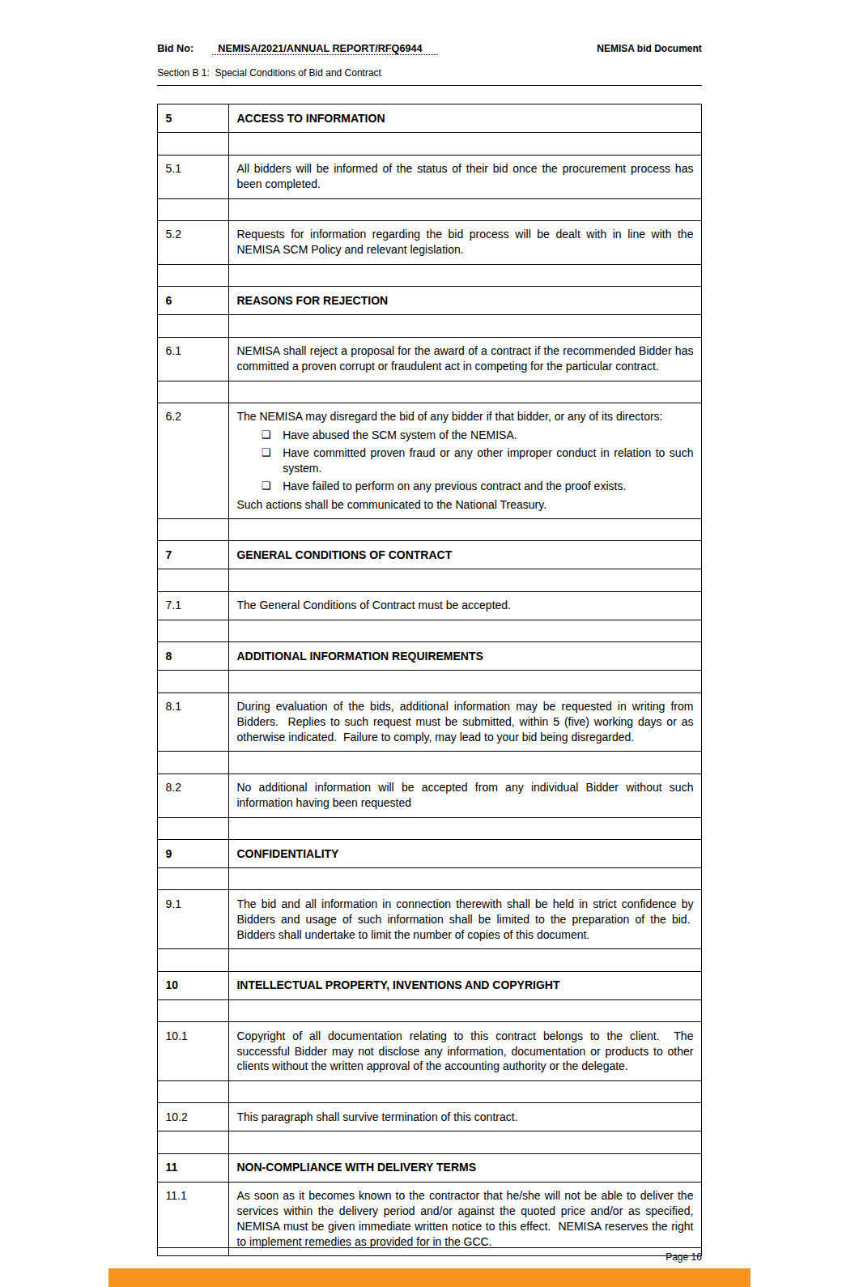Bid No: NEMISA/2021/ANNUAL REPORT/RFQ6944
NEMISA bid Document
Section B 1: Special Conditions of Bid and Contract
| 5 | ACCESS TO INFORMATION |
| 5.1 | All bidders will be informed of the status of their bid once the procurement process has been completed. |
| 5.2 | Requests for information regarding the bid process will be dealt with in line with the NEMISA SCM Policy and relevant legislation. |
| 6 | REASONS FOR REJECTION |
| 6.1 | NEMISA shall reject a proposal for the award of a contract if the recommended Bidder has committed a proven corrupt or fraudulent act in competing for the particular contract. |
| 6.2 | The NEMISA may disregard the bid of any bidder if that bidder, or any of its directors: Have abused the SCM system of the NEMISA. Have committed proven fraud or any other improper conduct in relation to such system. Have failed to perform on any previous contract and the proof exists. Such actions shall be communicated to the National Treasury. |
| 7 | GENERAL CONDITIONS OF CONTRACT |
| 7.1 | The General Conditions of Contract must be accepted. |
| 8 | ADDITIONAL INFORMATION REQUIREMENTS |
| 8.1 | During evaluation of the bids, additional information may be requested in writing from Bidders. Replies to such request must be submitted, within 5 (five) working days or as otherwise indicated. Failure to comply, may lead to your bid being disregarded. |
| 8.2 | No additional information will be accepted from any individual Bidder without such information having been requested |
| 9 | CONFIDENTIALITY |
| 9.1 | The bid and all information in connection therewith shall be held in strict confidence by Bidders and usage of such information shall be limited to the preparation of the bid. Bidders shall undertake to limit the number of copies of this document. |
| 10 | INTELLECTUAL PROPERTY, INVENTIONS AND COPYRIGHT |
| 10.1 | Copyright of all documentation relating to this contract belongs to the client. The successful Bidder may not disclose any information, documentation or products to other clients without the written approval of the accounting authority or the delegate. |
| 10.2 | This paragraph shall survive termination of this contract. |
| 11 | NON-COMPLIANCE WITH DELIVERY TERMS |
| 11.1 | As soon as it becomes known to the contractor that he/she will not be able to deliver the services within the delivery period and/or against the quoted price and/or as specified, NEMISA must be given immediate written notice to this effect. NEMISA reserves the right to implement remedies as provided for in the GCC. |
Page 16